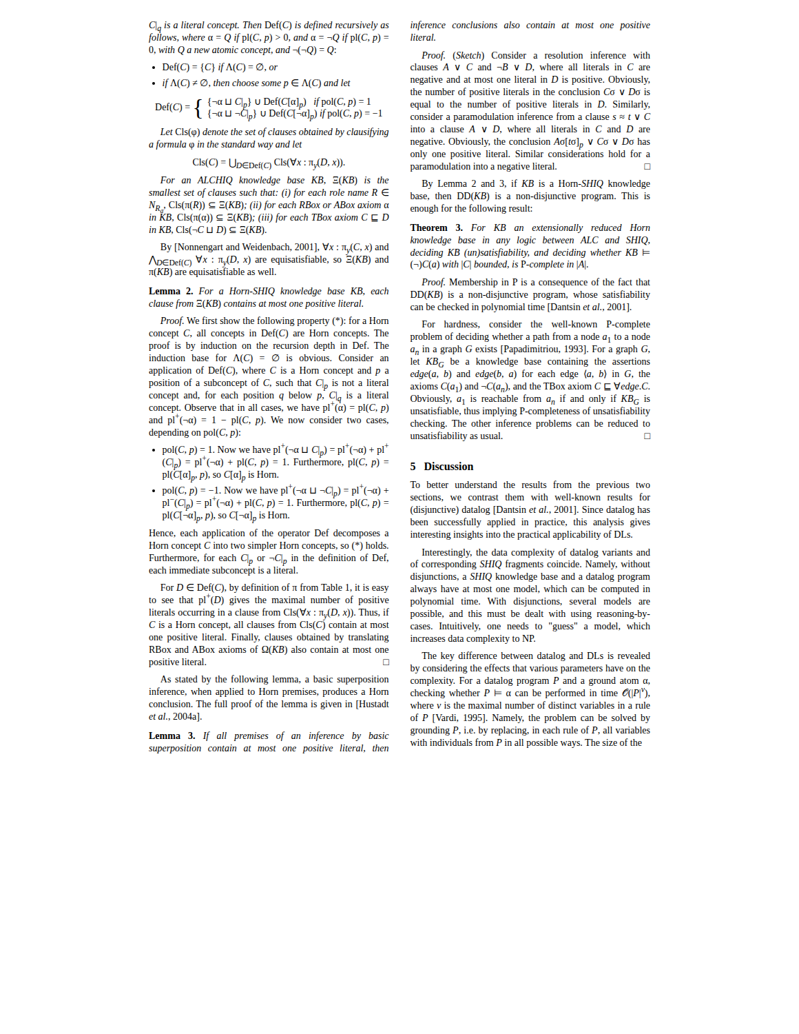C|q is a literal concept. Then Def(C) is defined recursively as follows, where α = Q if pl(C, p) > 0, and α = ¬Q if pl(C, p) = 0, with Q a new atomic concept, and ¬(¬Q) = Q:
Def(C) = {C} if Λ(C) = ∅, or
if Λ(C) ≠ ∅, then choose some p ∈ Λ(C) and let
Def(C) = {{¬α ⊔ C|p} ∪ Def(C[α]p) if pol(C, p) = 1{¬α ⊔ ¬C|p} ∪ Def(C[¬α]p) if pol(C, p) = −1
Let Cls(φ) denote the set of clauses obtained by clausifying a formula φ in the standard way and let
Cls(C) = ⋃D∈Def(C) Cls(∀x : πy(D, x)).
For an ALCHIQ knowledge base KB, Ξ(KB) is the smallest set of clauses such that: (i) for each role name R ∈ NRa, Cls(π(R)) ⊆ Ξ(KB); (ii) for each RBox or ABox axiom α in KB, Cls(π(α)) ⊆ Ξ(KB); (iii) for each TBox axiom C ⊑ D in KB, Cls(¬C ⊔ D) ⊆ Ξ(KB).
By [Nonnengart and Weidenbach, 2001], ∀x : πy(C, x) and ⋀D∈Def(C) ∀x : πy(D, x) are equisatisfiable, so Ξ(KB) and π(KB) are equisatisfiable as well.
Lemma 2. For a Horn-SHIQ knowledge base KB, each clause from Ξ(KB) contains at most one positive literal.
Proof. We first show the following property (*): for a Horn concept C, all concepts in Def(C) are Horn concepts. The proof is by induction on the recursion depth in Def. The induction base for Λ(C) = ∅ is obvious. Consider an application of Def(C), where C is a Horn concept and p a position of a subconcept of C, such that C|p is not a literal concept and, for each position q below p, C|q is a literal concept. Observe that in all cases, we have pl+(α) = pl(C, p) and pl+(¬α) = 1 − pl(C, p). We now consider two cases, depending on pol(C, p):
pol(C, p) = 1. Now we have pl+(¬α ⊔ C|p) = pl+(¬α) + pl+(C|p) = pl+(¬α) + pl(C, p) = 1. Furthermore, pl(C, p) = pl(C[α]p, p), so C[α]p is Horn.
pol(C, p) = −1. Now we have pl+(¬α ⊔ ¬C|p) = pl+(¬α) + pl−(C|p) = pl+(¬α) + pl(C, p) = 1. Furthermore, pl(C, p) = pl(C[¬α]p, p), so C[¬α]p is Horn.
Hence, each application of the operator Def decomposes a Horn concept C into two simpler Horn concepts, so (*) holds. Furthermore, for each C|p or ¬C|p in the definition of Def, each immediate subconcept is a literal.
For D ∈ Def(C), by definition of π from Table 1, it is easy to see that pl+(D) gives the maximal number of positive literals occurring in a clause from Cls(∀x : πy(D, x)). Thus, if C is a Horn concept, all clauses from Cls(C) contain at most one positive literal. Finally, clauses obtained by translating RBox and ABox axioms of Ω(KB) also contain at most one positive literal. □
As stated by the following lemma, a basic superposition inference, when applied to Horn premises, produces a Horn conclusion. The full proof of the lemma is given in [Hustadt et al., 2004a].
Lemma 3. If all premises of an inference by basic superposition contain at most one positive literal, then inference conclusions also contain at most one positive literal.
Proof. (Sketch) Consider a resolution inference with clauses A ∨ C and ¬B ∨ D, where all literals in C are negative and at most one literal in D is positive. Obviously, the number of positive literals in the conclusion Cσ ∨ Dσ is equal to the number of positive literals in D. Similarly, consider a paramodulation inference from a clause s ≈ t ∨ C into a clause A ∨ D, where all literals in C and D are negative. Obviously, the conclusion Aσ[tσ]p ∨ Cσ ∨ Dσ has only one positive literal. Similar considerations hold for a paramodulation into a negative literal. □
By Lemma 2 and 3, if KB is a Horn-SHIQ knowledge base, then DD(KB) is a non-disjunctive program. This is enough for the following result:
Theorem 3. For KB an extensionally reduced Horn knowledge base in any logic between ALC and SHIQ, deciding KB (un)satisfiability, and deciding whether KB ⊨ (¬)C(a) with |C| bounded, is P-complete in |A|.
Proof. Membership in P is a consequence of the fact that DD(KB) is a non-disjunctive program, whose satisfiability can be checked in polynomial time [Dantsin et al., 2001].
For hardness, consider the well-known P-complete problem of deciding whether a path from a node a1 to a node an in a graph G exists [Papadimitriou, 1993]. For a graph G, let KBG be a knowledge base containing the assertions edge(a, b) and edge(b, a) for each edge ⟨a, b⟩ in G, the axioms C(a1) and ¬C(an), and the TBox axiom C ⊑ ∀edge.C. Obviously, a1 is reachable from an if and only if KBG is unsatisfiable, thus implying P-completeness of unsatisfiability checking. The other inference problems can be reduced to unsatisfiability as usual. □
5 Discussion
To better understand the results from the previous two sections, we contrast them with well-known results for (disjunctive) datalog [Dantsin et al., 2001]. Since datalog has been successfully applied in practice, this analysis gives interesting insights into the practical applicability of DLs.
Interestingly, the data complexity of datalog variants and of corresponding SHIQ fragments coincide. Namely, without disjunctions, a SHIQ knowledge base and a datalog program always have at most one model, which can be computed in polynomial time. With disjunctions, several models are possible, and this must be dealt with using reasoning-by-cases. Intuitively, one needs to "guess" a model, which increases data complexity to NP.
The key difference between datalog and DLs is revealed by considering the effects that various parameters have on the complexity. For a datalog program P and a ground atom α, checking whether P ⊨ α can be performed in time 𝒪(|P|v), where v is the maximal number of distinct variables in a rule of P [Vardi, 1995]. Namely, the problem can be solved by grounding P, i.e. by replacing, in each rule of P, all variables with individuals from P in all possible ways. The size of the